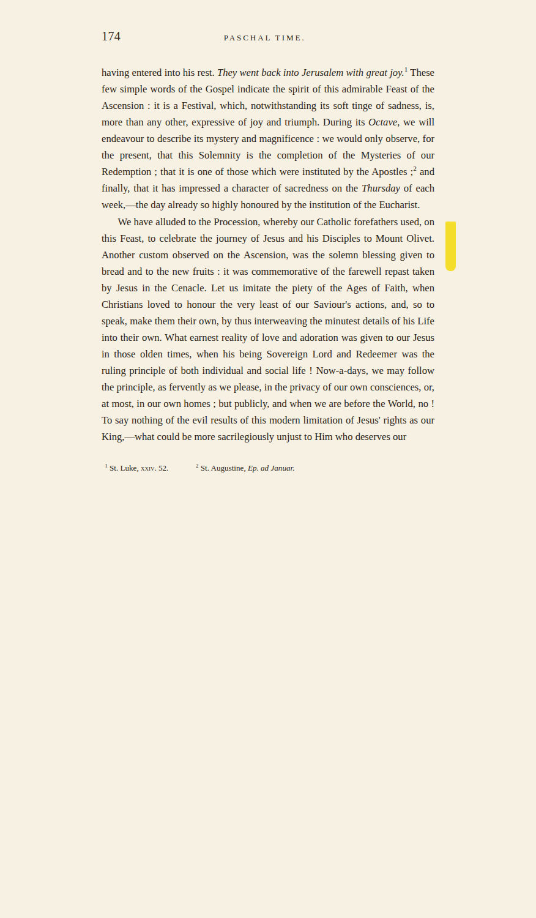174 Paschal Time.
having entered into his rest. They went back into Jerusalem with great joy.1 These few simple words of the Gospel indicate the spirit of this admirable Feast of the Ascension : it is a Festival, which, notwithstanding its soft tinge of sadness, is, more than any other, expressive of joy and triumph. During its Octave, we will endeavour to describe its mystery and magnificence : we would only observe, for the present, that this Solemnity is the completion of the Mysteries of our Redemption ; that it is one of those which were instituted by the Apostles ;2 and finally, that it has impressed a character of sacredness on the Thursday of each week,—the day already so highly honoured by the institution of the Eucharist.
We have alluded to the Procession, whereby our Catholic forefathers used, on this Feast, to celebrate the journey of Jesus and his Disciples to Mount Olivet. Another custom observed on the Ascension, was the solemn blessing given to bread and to the new fruits : it was commemorative of the farewell repast taken by Jesus in the Cenacle. Let us imitate the piety of the Ages of Faith, when Christians loved to honour the very least of our Saviour's actions, and, so to speak, make them their own, by thus interweaving the minutest details of his Life into their own. What earnest reality of love and adoration was given to our Jesus in those olden times, when his being Sovereign Lord and Redeemer was the ruling principle of both individual and social life ! Now-a-days, we may follow the principle, as fervently as we please, in the privacy of our own consciences, or, at most, in our own homes ; but publicly, and when we are before the World, no ! To say nothing of the evil results of this modern limitation of Jesus' rights as our King,—what could be more sacrilegiously unjust to Him who deserves our
1 St. Luke, xxiv. 52. 2 St. Augustine, Ep. ad Januar.